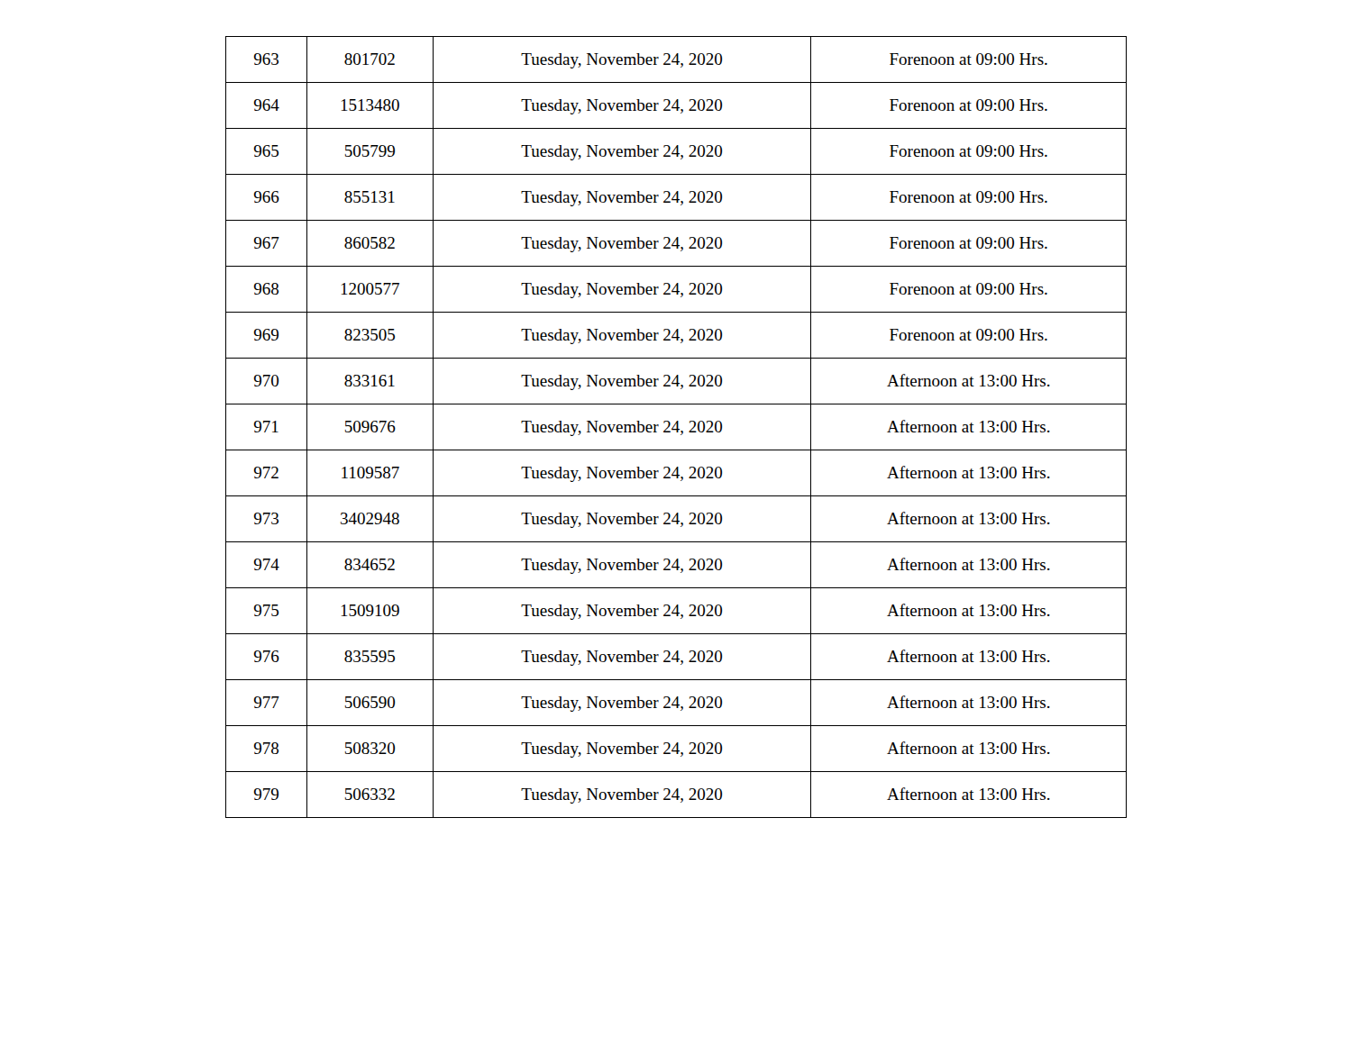| 963 | 801702 | Tuesday, November 24, 2020 | Forenoon at 09:00 Hrs. |
| 964 | 1513480 | Tuesday, November 24, 2020 | Forenoon at 09:00 Hrs. |
| 965 | 505799 | Tuesday, November 24, 2020 | Forenoon at 09:00 Hrs. |
| 966 | 855131 | Tuesday, November 24, 2020 | Forenoon at 09:00 Hrs. |
| 967 | 860582 | Tuesday, November 24, 2020 | Forenoon at 09:00 Hrs. |
| 968 | 1200577 | Tuesday, November 24, 2020 | Forenoon at 09:00 Hrs. |
| 969 | 823505 | Tuesday, November 24, 2020 | Forenoon at 09:00 Hrs. |
| 970 | 833161 | Tuesday, November 24, 2020 | Afternoon at 13:00 Hrs. |
| 971 | 509676 | Tuesday, November 24, 2020 | Afternoon at 13:00 Hrs. |
| 972 | 1109587 | Tuesday, November 24, 2020 | Afternoon at 13:00 Hrs. |
| 973 | 3402948 | Tuesday, November 24, 2020 | Afternoon at 13:00 Hrs. |
| 974 | 834652 | Tuesday, November 24, 2020 | Afternoon at 13:00 Hrs. |
| 975 | 1509109 | Tuesday, November 24, 2020 | Afternoon at 13:00 Hrs. |
| 976 | 835595 | Tuesday, November 24, 2020 | Afternoon at 13:00 Hrs. |
| 977 | 506590 | Tuesday, November 24, 2020 | Afternoon at 13:00 Hrs. |
| 978 | 508320 | Tuesday, November 24, 2020 | Afternoon at 13:00 Hrs. |
| 979 | 506332 | Tuesday, November 24, 2020 | Afternoon at 13:00 Hrs. |